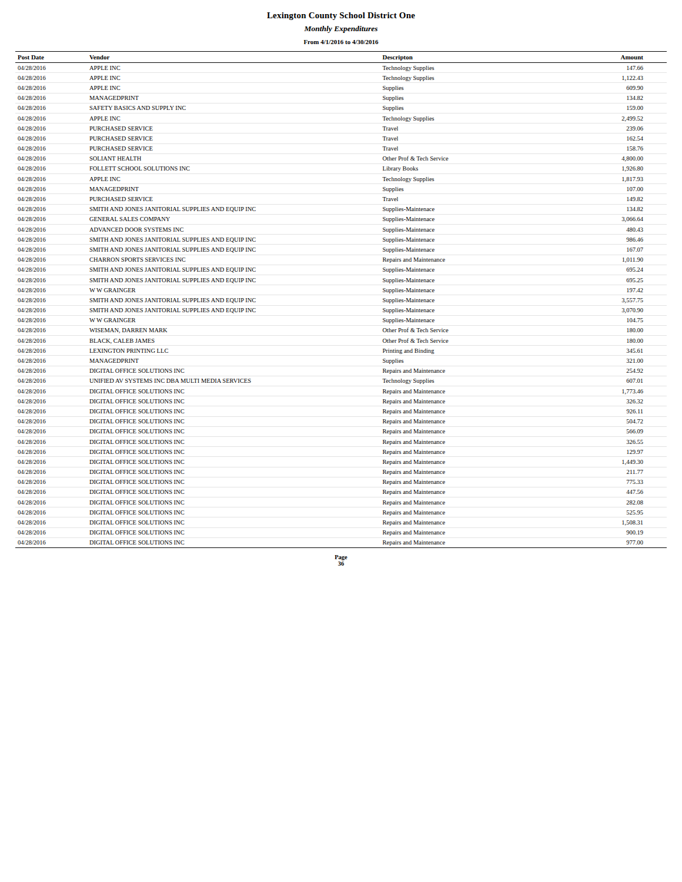Lexington County School District One
Monthly Expenditures
From 4/1/2016 to 4/30/2016
| Post Date | Vendor | Descripton | Amount |
| --- | --- | --- | --- |
| 04/28/2016 | APPLE INC | Technology Supplies | 147.66 |
| 04/28/2016 | APPLE INC | Technology Supplies | 1,122.43 |
| 04/28/2016 | APPLE INC | Supplies | 609.90 |
| 04/28/2016 | MANAGEDPRINT | Supplies | 134.82 |
| 04/28/2016 | SAFETY BASICS AND SUPPLY INC | Supplies | 159.00 |
| 04/28/2016 | APPLE INC | Technology Supplies | 2,499.52 |
| 04/28/2016 | PURCHASED SERVICE | Travel | 239.06 |
| 04/28/2016 | PURCHASED SERVICE | Travel | 162.54 |
| 04/28/2016 | PURCHASED SERVICE | Travel | 158.76 |
| 04/28/2016 | SOLIANT HEALTH | Other Prof & Tech Service | 4,800.00 |
| 04/28/2016 | FOLLETT SCHOOL SOLUTIONS INC | Library Books | 1,926.80 |
| 04/28/2016 | APPLE INC | Technology Supplies | 1,817.93 |
| 04/28/2016 | MANAGEDPRINT | Supplies | 107.00 |
| 04/28/2016 | PURCHASED SERVICE | Travel | 149.82 |
| 04/28/2016 | SMITH AND JONES JANITORIAL SUPPLIES AND EQUIP INC | Supplies-Maintenace | 134.82 |
| 04/28/2016 | GENERAL SALES COMPANY | Supplies-Maintenace | 3,066.64 |
| 04/28/2016 | ADVANCED DOOR SYSTEMS INC | Supplies-Maintenace | 480.43 |
| 04/28/2016 | SMITH AND JONES JANITORIAL SUPPLIES AND EQUIP INC | Supplies-Maintenace | 986.46 |
| 04/28/2016 | SMITH AND JONES JANITORIAL SUPPLIES AND EQUIP INC | Supplies-Maintenace | 167.07 |
| 04/28/2016 | CHARRON SPORTS SERVICES INC | Repairs and Maintenance | 1,011.90 |
| 04/28/2016 | SMITH AND JONES JANITORIAL SUPPLIES AND EQUIP INC | Supplies-Maintenace | 695.24 |
| 04/28/2016 | SMITH AND JONES JANITORIAL SUPPLIES AND EQUIP INC | Supplies-Maintenace | 695.25 |
| 04/28/2016 | W W GRAINGER | Supplies-Maintenace | 197.42 |
| 04/28/2016 | SMITH AND JONES JANITORIAL SUPPLIES AND EQUIP INC | Supplies-Maintenace | 3,557.75 |
| 04/28/2016 | SMITH AND JONES JANITORIAL SUPPLIES AND EQUIP INC | Supplies-Maintenace | 3,070.90 |
| 04/28/2016 | W W GRAINGER | Supplies-Maintenace | 104.75 |
| 04/28/2016 | WISEMAN, DARREN MARK | Other Prof & Tech Service | 180.00 |
| 04/28/2016 | BLACK, CALEB JAMES | Other Prof & Tech Service | 180.00 |
| 04/28/2016 | LEXINGTON PRINTING LLC | Printing and Binding | 345.61 |
| 04/28/2016 | MANAGEDPRINT | Supplies | 321.00 |
| 04/28/2016 | DIGITAL OFFICE SOLUTIONS INC | Repairs and Maintenance | 254.92 |
| 04/28/2016 | UNIFIED AV SYSTEMS INC DBA MULTI MEDIA SERVICES | Technology Supplies | 607.01 |
| 04/28/2016 | DIGITAL OFFICE SOLUTIONS INC | Repairs and Maintenance | 1,773.46 |
| 04/28/2016 | DIGITAL OFFICE SOLUTIONS INC | Repairs and Maintenance | 326.32 |
| 04/28/2016 | DIGITAL OFFICE SOLUTIONS INC | Repairs and Maintenance | 926.11 |
| 04/28/2016 | DIGITAL OFFICE SOLUTIONS INC | Repairs and Maintenance | 504.72 |
| 04/28/2016 | DIGITAL OFFICE SOLUTIONS INC | Repairs and Maintenance | 566.09 |
| 04/28/2016 | DIGITAL OFFICE SOLUTIONS INC | Repairs and Maintenance | 326.55 |
| 04/28/2016 | DIGITAL OFFICE SOLUTIONS INC | Repairs and Maintenance | 129.97 |
| 04/28/2016 | DIGITAL OFFICE SOLUTIONS INC | Repairs and Maintenance | 1,449.30 |
| 04/28/2016 | DIGITAL OFFICE SOLUTIONS INC | Repairs and Maintenance | 211.77 |
| 04/28/2016 | DIGITAL OFFICE SOLUTIONS INC | Repairs and Maintenance | 775.33 |
| 04/28/2016 | DIGITAL OFFICE SOLUTIONS INC | Repairs and Maintenance | 447.56 |
| 04/28/2016 | DIGITAL OFFICE SOLUTIONS INC | Repairs and Maintenance | 282.08 |
| 04/28/2016 | DIGITAL OFFICE SOLUTIONS INC | Repairs and Maintenance | 525.95 |
| 04/28/2016 | DIGITAL OFFICE SOLUTIONS INC | Repairs and Maintenance | 1,508.31 |
| 04/28/2016 | DIGITAL OFFICE SOLUTIONS INC | Repairs and Maintenance | 900.19 |
| 04/28/2016 | DIGITAL OFFICE SOLUTIONS INC | Repairs and Maintenance | 977.00 |
Page 36